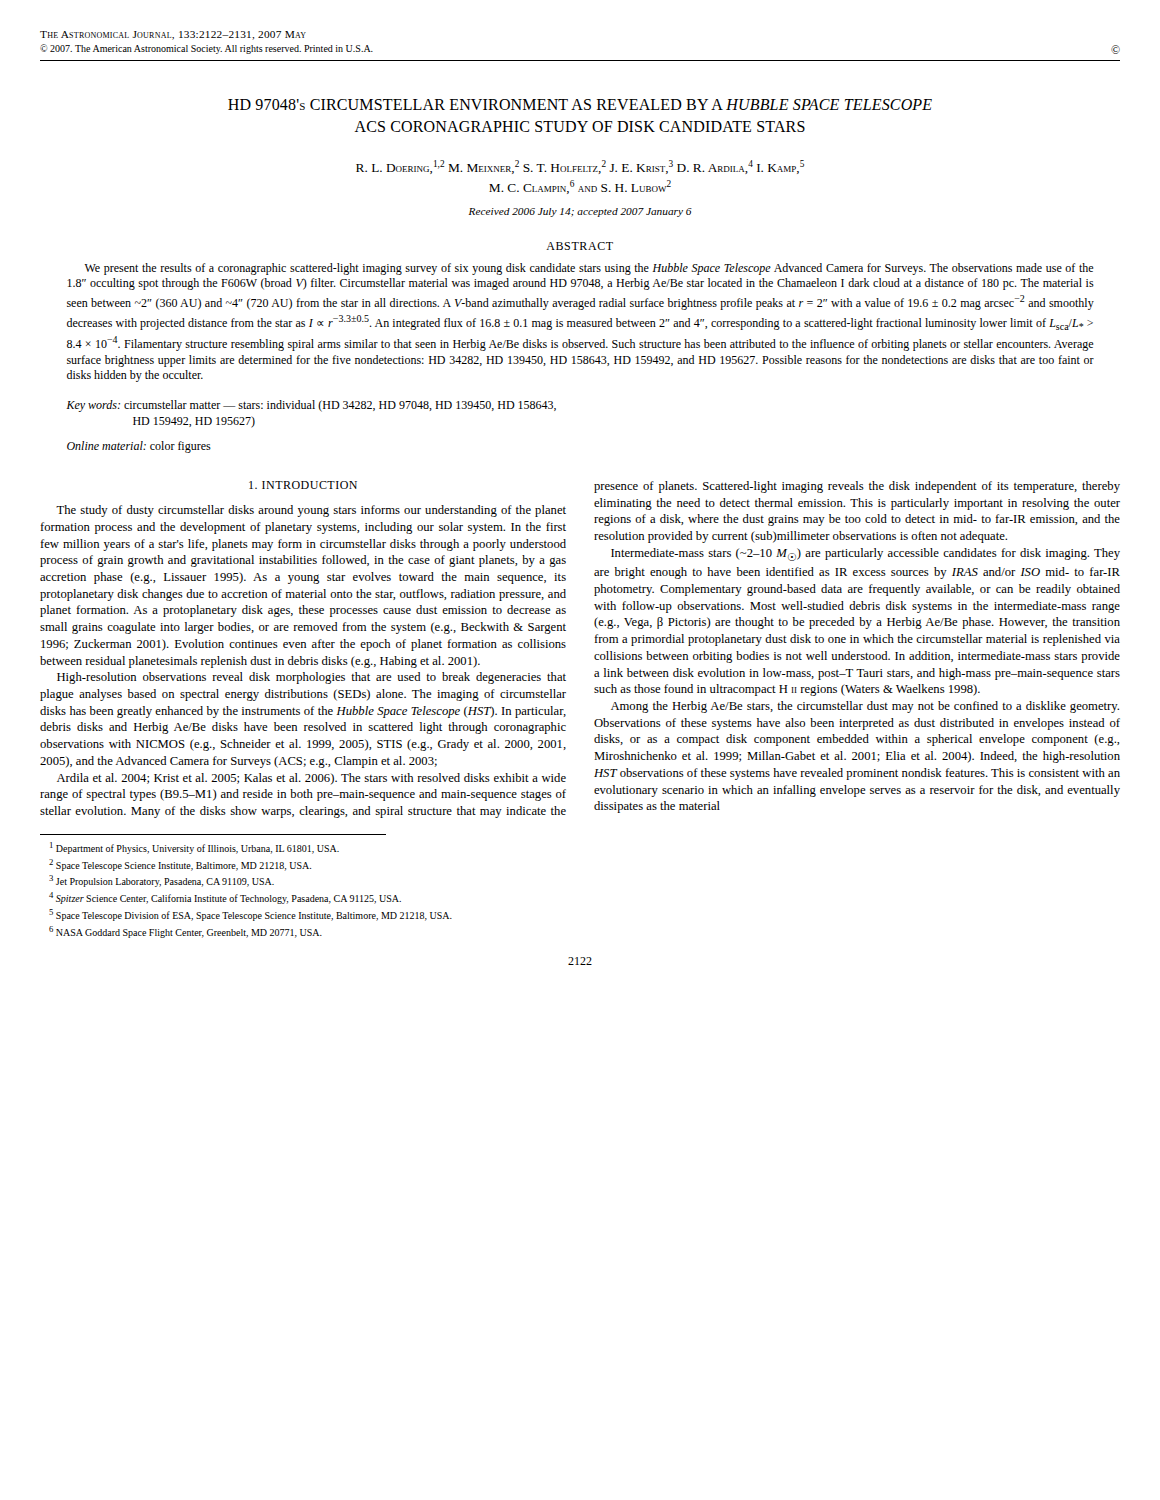The Astronomical Journal, 133:2122–2131, 2007 May
© 2007. The American Astronomical Society. All rights reserved. Printed in U.S.A.
©
HD 97048's CIRCUMSTELLAR ENVIRONMENT AS REVEALED BY A HUBBLE SPACE TELESCOPE
ACS CORONAGRAPHIC STUDY OF DISK CANDIDATE STARS
R. L. Doering,1,2 M. Meixner,2 S. T. Holfeltz,2 J. E. Krist,3 D. R. Ardila,4 I. Kamp,5
M. C. Clampin,6 and S. H. Lubow2
Received 2006 July 14; accepted 2007 January 6
ABSTRACT
We present the results of a coronagraphic scattered-light imaging survey of six young disk candidate stars using the Hubble Space Telescope Advanced Camera for Surveys. The observations made use of the 1.8″ occulting spot through the F606W (broad V) filter. Circumstellar material was imaged around HD 97048, a Herbig Ae/Be star located in the Chamaeleon I dark cloud at a distance of 180 pc. The material is seen between ~2″ (360 AU) and ~4″ (720 AU) from the star in all directions. A V-band azimuthally averaged radial surface brightness profile peaks at r = 2″ with a value of 19.6 ± 0.2 mag arcsec−2 and smoothly decreases with projected distance from the star as I ∝ r−3.3±0.5. An integrated flux of 16.8 ± 0.1 mag is measured between 2″ and 4″, corresponding to a scattered-light fractional luminosity lower limit of Lsca/L* > 8.4 × 10−4. Filamentary structure resembling spiral arms similar to that seen in Herbig Ae/Be disks is observed. Such structure has been attributed to the influence of orbiting planets or stellar encounters. Average surface brightness upper limits are determined for the five nondetections: HD 34282, HD 139450, HD 158643, HD 159492, and HD 195627. Possible reasons for the nondetections are disks that are too faint or disks hidden by the occulter.
Key words: circumstellar matter — stars: individual (HD 34282, HD 97048, HD 139450, HD 158643, HD 159492, HD 195627)
Online material: color figures
1. INTRODUCTION
The study of dusty circumstellar disks around young stars informs our understanding of the planet formation process and the development of planetary systems, including our solar system. In the first few million years of a star's life, planets may form in circumstellar disks through a poorly understood process of grain growth and gravitational instabilities followed, in the case of giant planets, by a gas accretion phase (e.g., Lissauer 1995). As a young star evolves toward the main sequence, its protoplanetary disk changes due to accretion of material onto the star, outflows, radiation pressure, and planet formation. As a protoplanetary disk ages, these processes cause dust emission to decrease as small grains coagulate into larger bodies, or are removed from the system (e.g., Beckwith & Sargent 1996; Zuckerman 2001). Evolution continues even after the epoch of planet formation as collisions between residual planetesimals replenish dust in debris disks (e.g., Habing et al. 2001).
High-resolution observations reveal disk morphologies that are used to break degeneracies that plague analyses based on spectral energy distributions (SEDs) alone. The imaging of circumstellar disks has been greatly enhanced by the instruments of the Hubble Space Telescope (HST). In particular, debris disks and Herbig Ae/Be disks have been resolved in scattered light through coronagraphic observations with NICMOS (e.g., Schneider et al. 1999, 2005), STIS (e.g., Grady et al. 2000, 2001, 2005), and the Advanced Camera for Surveys (ACS; e.g., Clampin et al. 2003;
Ardila et al. 2004; Krist et al. 2005; Kalas et al. 2006). The stars with resolved disks exhibit a wide range of spectral types (B9.5–M1) and reside in both pre–main-sequence and main-sequence stages of stellar evolution. Many of the disks show warps, clearings, and spiral structure that may indicate the presence of planets. Scattered-light imaging reveals the disk independent of its temperature, thereby eliminating the need to detect thermal emission. This is particularly important in resolving the outer regions of a disk, where the dust grains may be too cold to detect in mid- to far-IR emission, and the resolution provided by current (sub)millimeter observations is often not adequate.
Intermediate-mass stars (~2–10 M☉) are particularly accessible candidates for disk imaging. They are bright enough to have been identified as IR excess sources by IRAS and/or ISO mid- to far-IR photometry. Complementary ground-based data are frequently available, or can be readily obtained with follow-up observations. Most well-studied debris disk systems in the intermediate-mass range (e.g., Vega, β Pictoris) are thought to be preceded by a Herbig Ae/Be phase. However, the transition from a primordial protoplanetary dust disk to one in which the circumstellar material is replenished via collisions between orbiting bodies is not well understood. In addition, intermediate-mass stars provide a link between disk evolution in low-mass, post–T Tauri stars, and high-mass pre–main-sequence stars such as those found in ultracompact H ii regions (Waters & Waelkens 1998).
Among the Herbig Ae/Be stars, the circumstellar dust may not be confined to a disklike geometry. Observations of these systems have also been interpreted as dust distributed in envelopes instead of disks, or as a compact disk component embedded within a spherical envelope component (e.g., Miroshnichenko et al. 1999; Millan-Gabet et al. 2001; Elia et al. 2004). Indeed, the high-resolution HST observations of these systems have revealed prominent nondisk features. This is consistent with an evolutionary scenario in which an infalling envelope serves as a reservoir for the disk, and eventually dissipates as the material
1 Department of Physics, University of Illinois, Urbana, IL 61801, USA.
2 Space Telescope Science Institute, Baltimore, MD 21218, USA.
3 Jet Propulsion Laboratory, Pasadena, CA 91109, USA.
4 Spitzer Science Center, California Institute of Technology, Pasadena, CA 91125, USA.
5 Space Telescope Division of ESA, Space Telescope Science Institute, Baltimore, MD 21218, USA.
6 NASA Goddard Space Flight Center, Greenbelt, MD 20771, USA.
2122